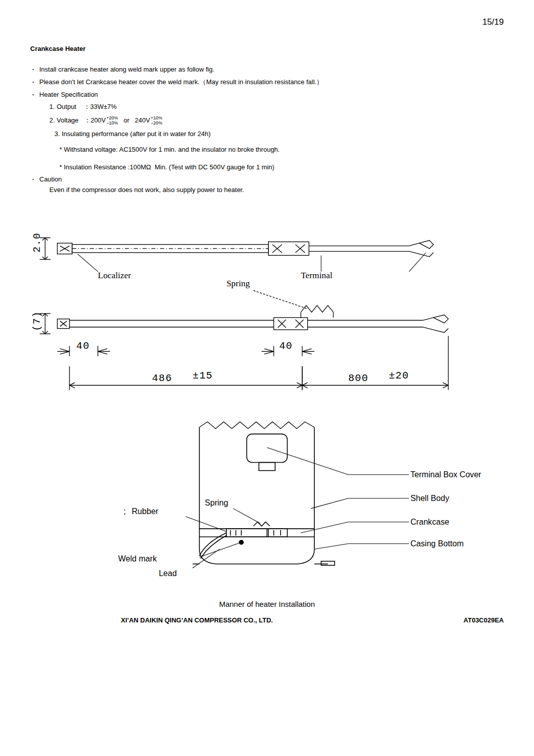15/19
Crankcase Heater
Install crankcase heater along weld mark upper as follow fig.
Please don't let Crankcase heater cover the weld mark.（May result in insulation resistance fall.）
Heater Specification
1. Output ：33W±7%
2. Voltage ：200V+20%−10% or 240V+10%−20%
3. Insulating performance (after put it in water for 24h)
* Withstand voltage: AC1500V for 1 min. and the insulator no broke through.
* Insulation Resistance :100MΩ Min. (Test with DC 500V gauge for 1 min)
Caution
Even if the compressor does not work, also supply power to heater.
2.0 Localizer Terminal (7) Spring 40 40 486 ±15 800 ±20 Terminal Box Cover Shell Body Crankcase Casing Bottom Spring Rubber Weld mark Lead ;
Manner of heater Installation
XI’AN DAIKIN QING’AN COMPRESSOR CO., LTD. AT03C029EA